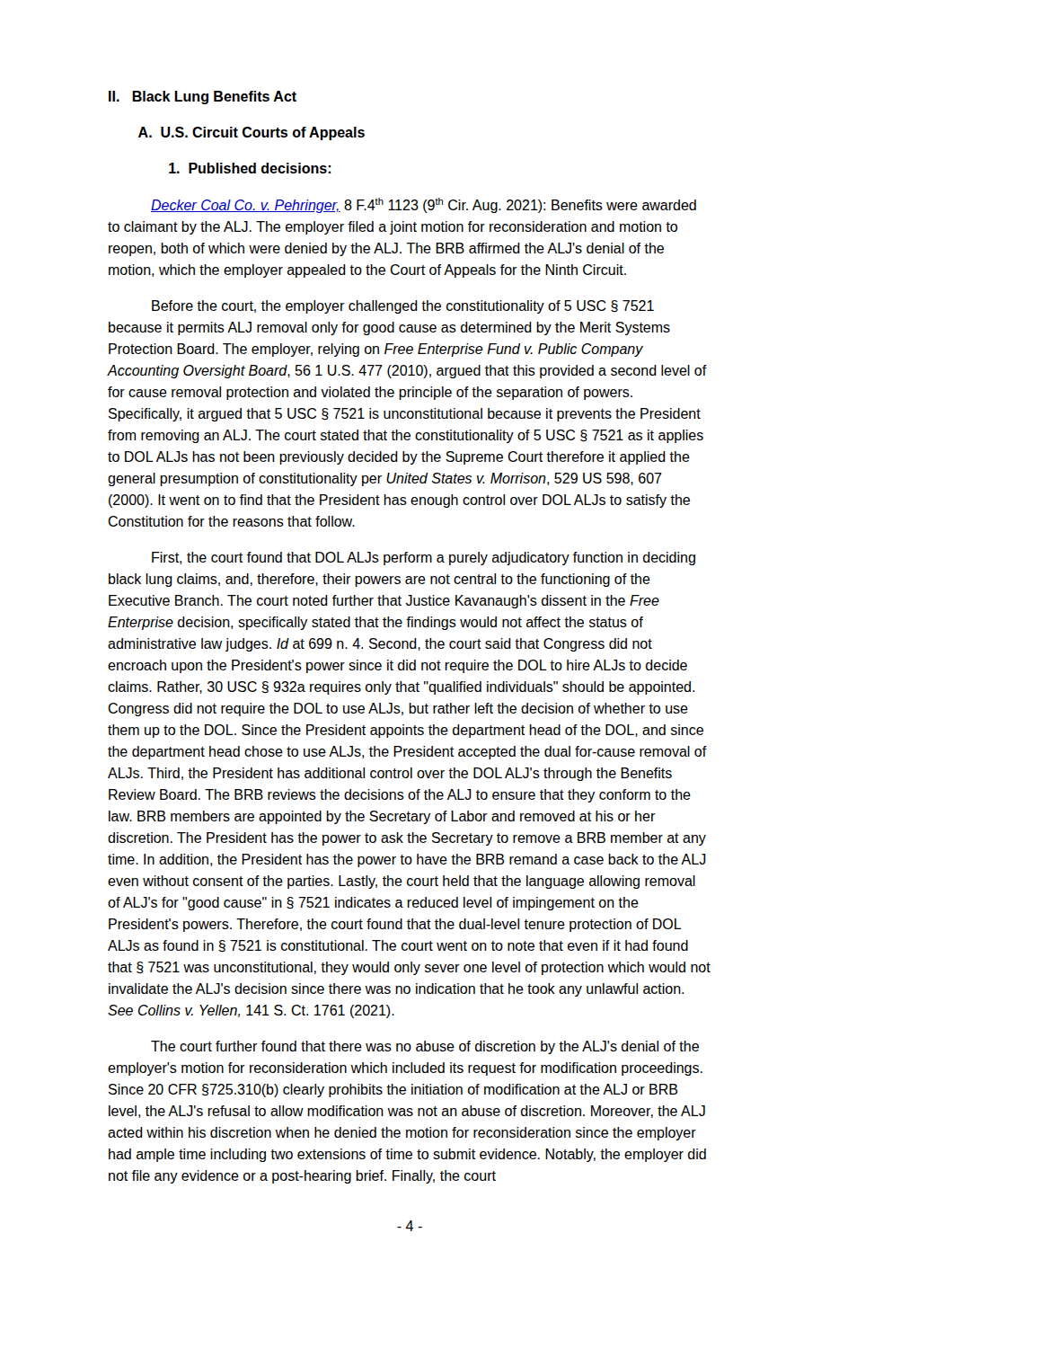II. Black Lung Benefits Act
A. U.S. Circuit Courts of Appeals
1. Published decisions:
Decker Coal Co. v. Pehringer, 8 F.4th 1123 (9th Cir. Aug. 2021): Benefits were awarded to claimant by the ALJ. The employer filed a joint motion for reconsideration and motion to reopen, both of which were denied by the ALJ. The BRB affirmed the ALJ's denial of the motion, which the employer appealed to the Court of Appeals for the Ninth Circuit.
Before the court, the employer challenged the constitutionality of 5 USC § 7521 because it permits ALJ removal only for good cause as determined by the Merit Systems Protection Board. The employer, relying on Free Enterprise Fund v. Public Company Accounting Oversight Board, 56 1 U.S. 477 (2010), argued that this provided a second level of for cause removal protection and violated the principle of the separation of powers. Specifically, it argued that 5 USC § 7521 is unconstitutional because it prevents the President from removing an ALJ. The court stated that the constitutionality of 5 USC § 7521 as it applies to DOL ALJs has not been previously decided by the Supreme Court therefore it applied the general presumption of constitutionality per United States v. Morrison, 529 US 598, 607 (2000). It went on to find that the President has enough control over DOL ALJs to satisfy the Constitution for the reasons that follow.
First, the court found that DOL ALJs perform a purely adjudicatory function in deciding black lung claims, and, therefore, their powers are not central to the functioning of the Executive Branch. The court noted further that Justice Kavanaugh's dissent in the Free Enterprise decision, specifically stated that the findings would not affect the status of administrative law judges. Id at 699 n. 4. Second, the court said that Congress did not encroach upon the President's power since it did not require the DOL to hire ALJs to decide claims. Rather, 30 USC § 932a requires only that "qualified individuals" should be appointed. Congress did not require the DOL to use ALJs, but rather left the decision of whether to use them up to the DOL. Since the President appoints the department head of the DOL, and since the department head chose to use ALJs, the President accepted the dual for-cause removal of ALJs. Third, the President has additional control over the DOL ALJ's through the Benefits Review Board. The BRB reviews the decisions of the ALJ to ensure that they conform to the law. BRB members are appointed by the Secretary of Labor and removed at his or her discretion. The President has the power to ask the Secretary to remove a BRB member at any time. In addition, the President has the power to have the BRB remand a case back to the ALJ even without consent of the parties. Lastly, the court held that the language allowing removal of ALJ's for "good cause" in § 7521 indicates a reduced level of impingement on the President's powers. Therefore, the court found that the dual-level tenure protection of DOL ALJs as found in § 7521 is constitutional. The court went on to note that even if it had found that § 7521 was unconstitutional, they would only sever one level of protection which would not invalidate the ALJ's decision since there was no indication that he took any unlawful action. See Collins v. Yellen, 141 S. Ct. 1761 (2021).
The court further found that there was no abuse of discretion by the ALJ's denial of the employer's motion for reconsideration which included its request for modification proceedings. Since 20 CFR §725.310(b) clearly prohibits the initiation of modification at the ALJ or BRB level, the ALJ's refusal to allow modification was not an abuse of discretion. Moreover, the ALJ acted within his discretion when he denied the motion for reconsideration since the employer had ample time including two extensions of time to submit evidence. Notably, the employer did not file any evidence or a post-hearing brief. Finally, the court
- 4 -